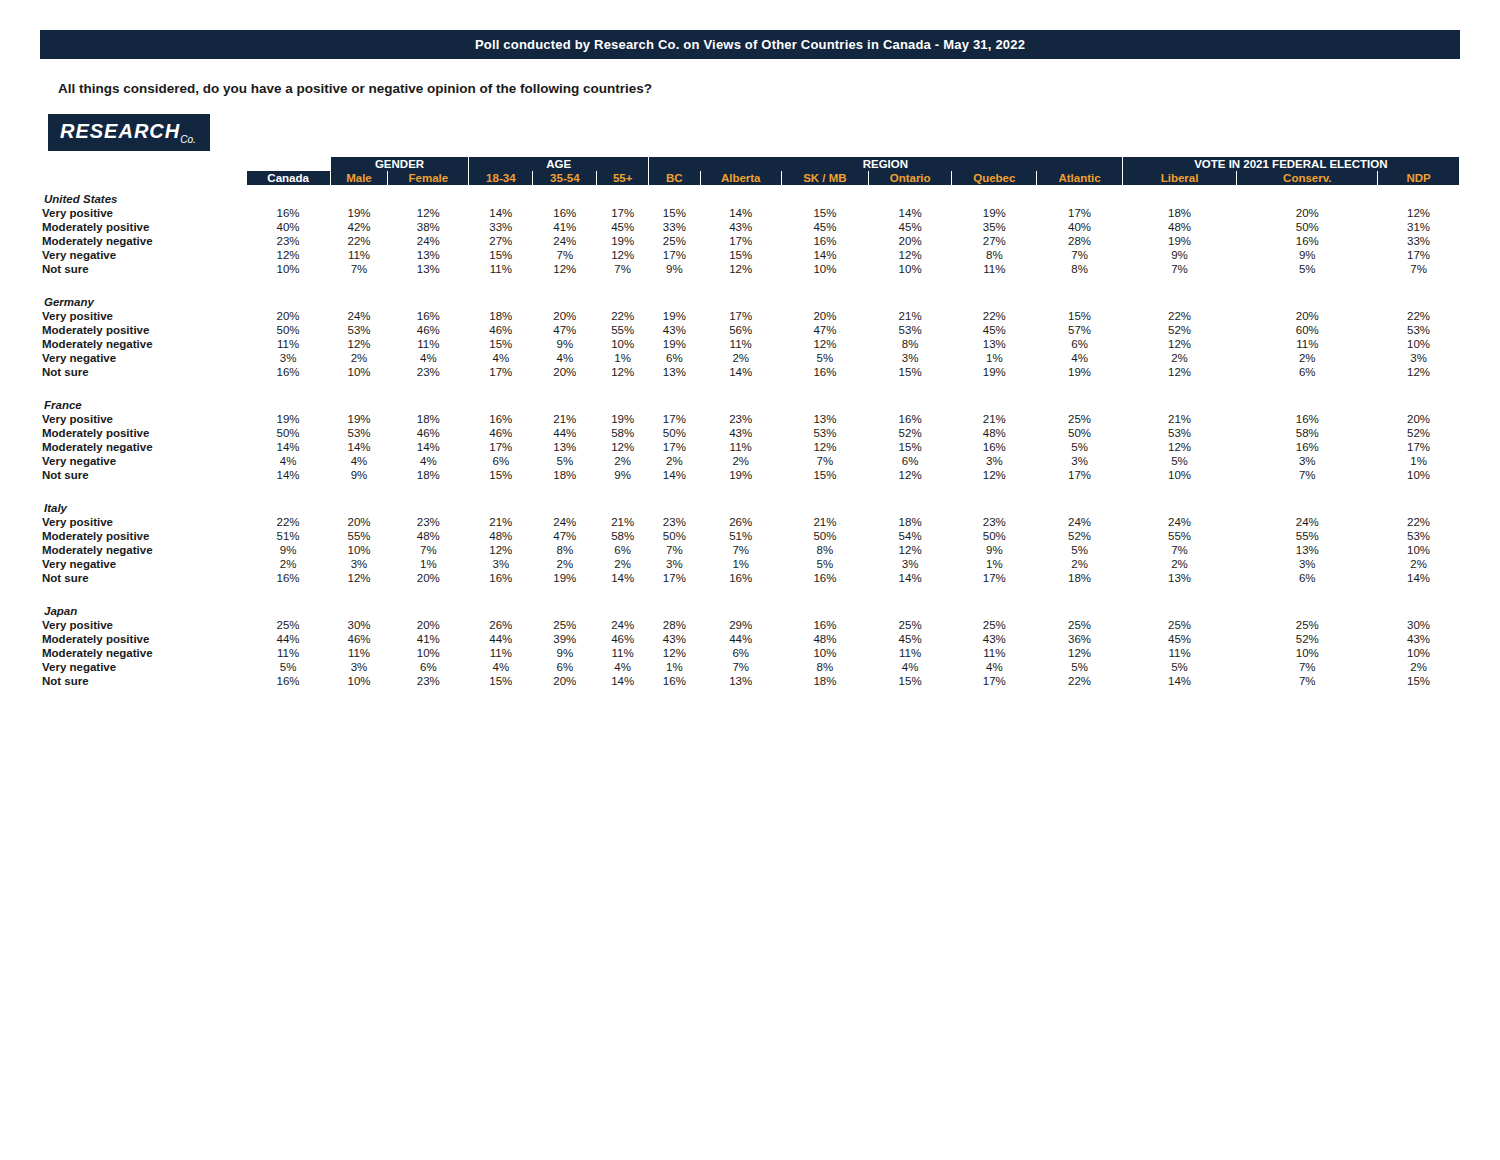Poll conducted by Research Co. on Views of Other Countries in Canada - May 31, 2022
All things considered, do you have a positive or negative opinion of the following countries?
RESEARCHCo.
| | | GENDER | AGE | REGION | VOTE IN 2021 FEDERAL ELECTION |
| --- | --- | --- | --- | --- | --- |
| | Canada | Male | Female | 18-34 | 35-54 | 55+ | BC | Alberta | SK / MB | Ontario | Quebec | Atlantic | Liberal | Conserv. | NDP |
| United States |
| Very positive | 16% | 19% | 12% | 14% | 16% | 17% | 15% | 14% | 15% | 14% | 19% | 17% | 18% | 20% | 12% |
| Moderately positive | 40% | 42% | 38% | 33% | 41% | 45% | 33% | 43% | 45% | 45% | 35% | 40% | 48% | 50% | 31% |
| Moderately negative | 23% | 22% | 24% | 27% | 24% | 19% | 25% | 17% | 16% | 20% | 27% | 28% | 19% | 16% | 33% |
| Very negative | 12% | 11% | 13% | 15% | 7% | 12% | 17% | 15% | 14% | 12% | 8% | 7% | 9% | 9% | 17% |
| Not sure | 10% | 7% | 13% | 11% | 12% | 7% | 9% | 12% | 10% | 10% | 11% | 8% | 7% | 5% | 7% |
| Germany |
| Very positive | 20% | 24% | 16% | 18% | 20% | 22% | 19% | 17% | 20% | 21% | 22% | 15% | 22% | 20% | 22% |
| Moderately positive | 50% | 53% | 46% | 46% | 47% | 55% | 43% | 56% | 47% | 53% | 45% | 57% | 52% | 60% | 53% |
| Moderately negative | 11% | 12% | 11% | 15% | 9% | 10% | 19% | 11% | 12% | 8% | 13% | 6% | 12% | 11% | 10% |
| Very negative | 3% | 2% | 4% | 4% | 4% | 1% | 6% | 2% | 5% | 3% | 1% | 4% | 2% | 2% | 3% |
| Not sure | 16% | 10% | 23% | 17% | 20% | 12% | 13% | 14% | 16% | 15% | 19% | 19% | 12% | 6% | 12% |
| France |
| Very positive | 19% | 19% | 18% | 16% | 21% | 19% | 17% | 23% | 13% | 16% | 21% | 25% | 21% | 16% | 20% |
| Moderately positive | 50% | 53% | 46% | 46% | 44% | 58% | 50% | 43% | 53% | 52% | 48% | 50% | 53% | 58% | 52% |
| Moderately negative | 14% | 14% | 14% | 17% | 13% | 12% | 17% | 11% | 12% | 15% | 16% | 5% | 12% | 16% | 17% |
| Very negative | 4% | 4% | 4% | 6% | 5% | 2% | 2% | 2% | 7% | 6% | 3% | 3% | 5% | 3% | 1% |
| Not sure | 14% | 9% | 18% | 15% | 18% | 9% | 14% | 19% | 15% | 12% | 12% | 17% | 10% | 7% | 10% |
| Italy |
| Very positive | 22% | 20% | 23% | 21% | 24% | 21% | 23% | 26% | 21% | 18% | 23% | 24% | 24% | 24% | 22% |
| Moderately positive | 51% | 55% | 48% | 48% | 47% | 58% | 50% | 51% | 50% | 54% | 50% | 52% | 55% | 55% | 53% |
| Moderately negative | 9% | 10% | 7% | 12% | 8% | 6% | 7% | 7% | 8% | 12% | 9% | 5% | 7% | 13% | 10% |
| Very negative | 2% | 3% | 1% | 3% | 2% | 2% | 3% | 1% | 5% | 3% | 1% | 2% | 2% | 3% | 2% |
| Not sure | 16% | 12% | 20% | 16% | 19% | 14% | 17% | 16% | 16% | 14% | 17% | 18% | 13% | 6% | 14% |
| Japan |
| Very positive | 25% | 30% | 20% | 26% | 25% | 24% | 28% | 29% | 16% | 25% | 25% | 25% | 25% | 25% | 30% |
| Moderately positive | 44% | 46% | 41% | 44% | 39% | 46% | 43% | 44% | 48% | 45% | 43% | 36% | 45% | 52% | 43% |
| Moderately negative | 11% | 11% | 10% | 11% | 9% | 11% | 12% | 6% | 10% | 11% | 11% | 12% | 11% | 10% | 10% |
| Very negative | 5% | 3% | 6% | 4% | 6% | 4% | 1% | 7% | 8% | 4% | 4% | 5% | 5% | 7% | 2% |
| Not sure | 16% | 10% | 23% | 15% | 20% | 14% | 16% | 13% | 18% | 15% | 17% | 22% | 14% | 7% | 15% |